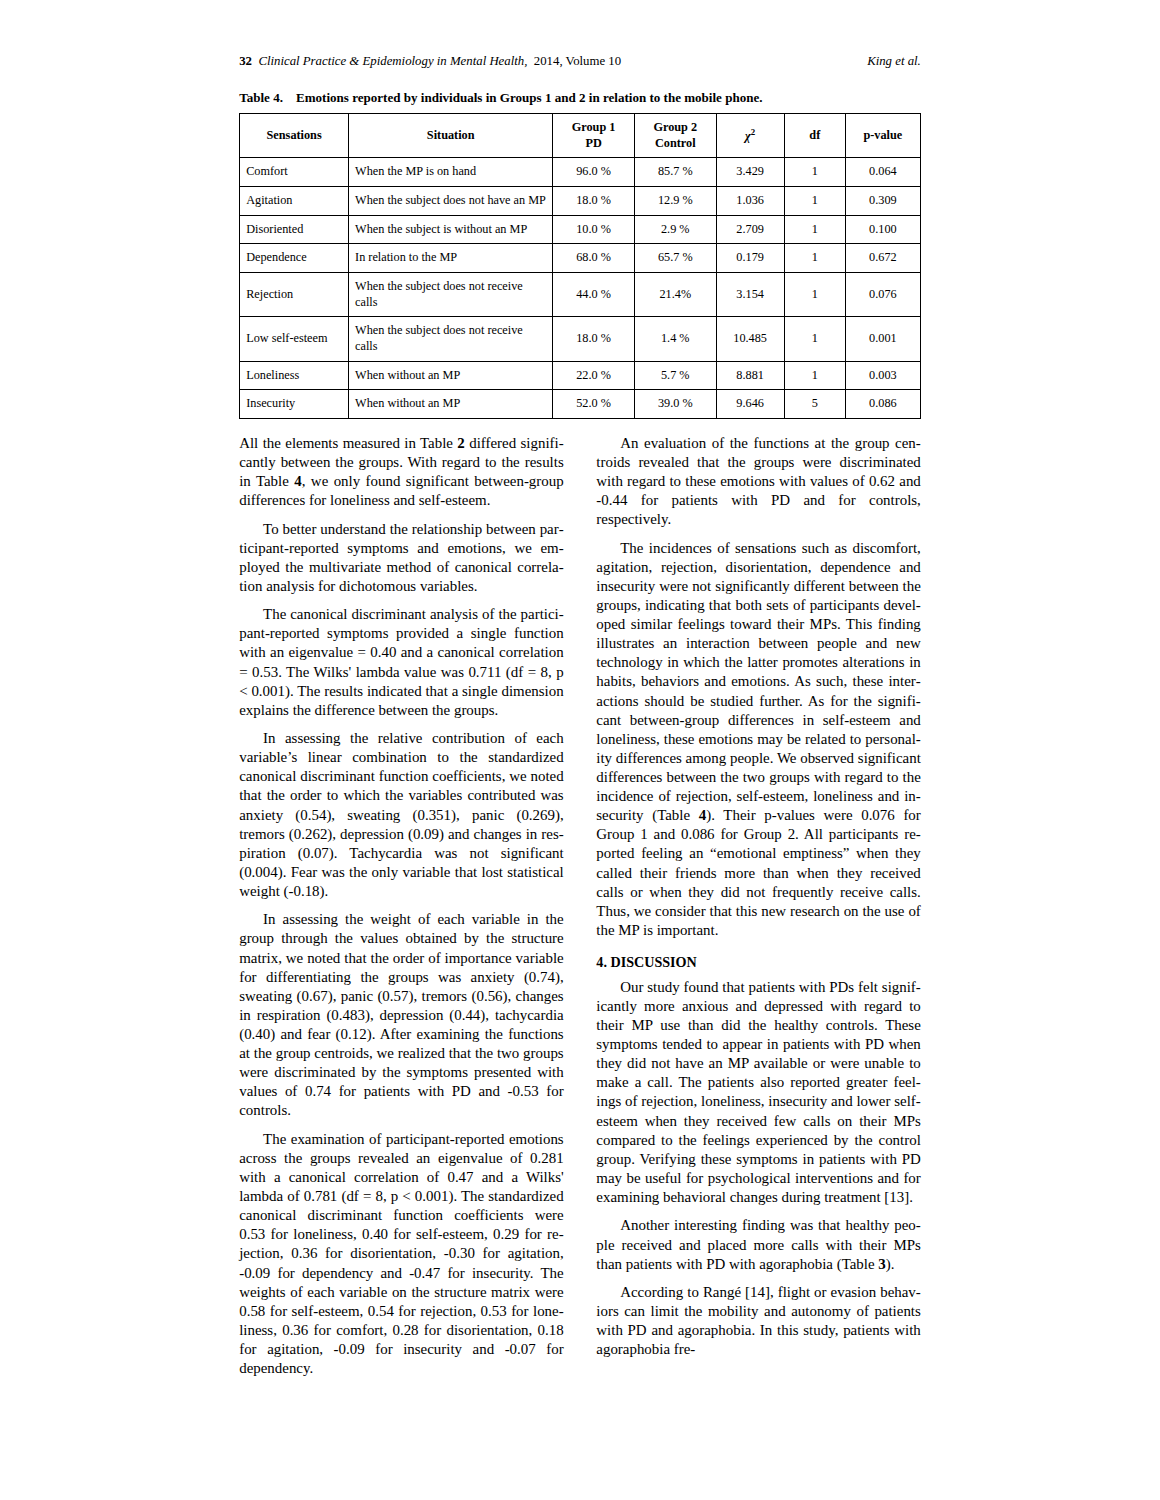32 Clinical Practice & Epidemiology in Mental Health, 2014, Volume 10 King et al.
Table 4. Emotions reported by individuals in Groups 1 and 2 in relation to the mobile phone.
| Sensations | Situation | Group 1 PD | Group 2 Control | χ 2 | df | p-value |
| --- | --- | --- | --- | --- | --- | --- |
| Comfort | When the MP is on hand | 96.0 % | 85.7 % | 3.429 | 1 | 0.064 |
| Agitation | When the subject does not have an MP | 18.0 % | 12.9 % | 1.036 | 1 | 0.309 |
| Disoriented | When the subject is without an MP | 10.0 % | 2.9 % | 2.709 | 1 | 0.100 |
| Dependence | In relation to the MP | 68.0 % | 65.7 % | 0.179 | 1 | 0.672 |
| Rejection | When the subject does not receive calls | 44.0 % | 21.4% | 3.154 | 1 | 0.076 |
| Low self-esteem | When the subject does not receive calls | 18.0 % | 1.4 % | 10.485 | 1 | 0.001 |
| Loneliness | When without an MP | 22.0 % | 5.7 % | 8.881 | 1 | 0.003 |
| Insecurity | When without an MP | 52.0 % | 39.0 % | 9.646 | 5 | 0.086 |
All the elements measured in Table 2 differed significantly between the groups. With regard to the results in Table 4, we only found significant between-group differences for loneliness and self-esteem.
To better understand the relationship between participant-reported symptoms and emotions, we employed the multivariate method of canonical correlation analysis for dichotomous variables.
The canonical discriminant analysis of the participant-reported symptoms provided a single function with an eigenvalue = 0.40 and a canonical correlation = 0.53. The Wilks' lambda value was 0.711 (df = 8, p < 0.001). The results indicated that a single dimension explains the difference between the groups.
In assessing the relative contribution of each variable’s linear combination to the standardized canonical discriminant function coefficients, we noted that the order to which the variables contributed was anxiety (0.54), sweating (0.351), panic (0.269), tremors (0.262), depression (0.09) and changes in respiration (0.07). Tachycardia was not significant (0.004). Fear was the only variable that lost statistical weight (-0.18).
In assessing the weight of each variable in the group through the values obtained by the structure matrix, we noted that the order of importance variable for differentiating the groups was anxiety (0.74), sweating (0.67), panic (0.57), tremors (0.56), changes in respiration (0.483), depression (0.44), tachycardia (0.40) and fear (0.12). After examining the functions at the group centroids, we realized that the two groups were discriminated by the symptoms presented with values of 0.74 for patients with PD and -0.53 for controls.
The examination of participant-reported emotions across the groups revealed an eigenvalue of 0.281 with a canonical correlation of 0.47 and a Wilks' lambda of 0.781 (df = 8, p < 0.001). The standardized canonical discriminant function coefficients were 0.53 for loneliness, 0.40 for self-esteem, 0.29 for rejection, 0.36 for disorientation, -0.30 for agitation, -0.09 for dependency and -0.47 for insecurity. The weights of each variable on the structure matrix were 0.58 for self-esteem, 0.54 for rejection, 0.53 for loneliness, 0.36 for comfort, 0.28 for disorientation, 0.18 for agitation, -0.09 for insecurity and -0.07 for dependency.
An evaluation of the functions at the group centroids revealed that the groups were discriminated with regard to these emotions with values of 0.62 and -0.44 for patients with PD and for controls, respectively.
The incidences of sensations such as discomfort, agitation, rejection, disorientation, dependence and insecurity were not significantly different between the groups, indicating that both sets of participants developed similar feelings toward their MPs. This finding illustrates an interaction between people and new technology in which the latter promotes alterations in habits, behaviors and emotions. As such, these interactions should be studied further. As for the significant between-group differences in self-esteem and loneliness, these emotions may be related to personality differences among people. We observed significant differences between the two groups with regard to the incidence of rejection, self-esteem, loneliness and insecurity (Table 4). Their p-values were 0.076 for Group 1 and 0.086 for Group 2. All participants reported feeling an “emotional emptiness” when they called their friends more than when they received calls or when they did not frequently receive calls. Thus, we consider that this new research on the use of the MP is important.
4. DISCUSSION
Our study found that patients with PDs felt significantly more anxious and depressed with regard to their MP use than did the healthy controls. These symptoms tended to appear in patients with PD when they did not have an MP available or were unable to make a call. The patients also reported greater feelings of rejection, loneliness, insecurity and lower self-esteem when they received few calls on their MPs compared to the feelings experienced by the control group. Verifying these symptoms in patients with PD may be useful for psychological interventions and for examining behavioral changes during treatment [13].
Another interesting finding was that healthy people received and placed more calls with their MPs than patients with PD with agoraphobia (Table 3).
According to Rangé [14], flight or evasion behaviors can limit the mobility and autonomy of patients with PD and agoraphobia. In this study, patients with agoraphobia fre-